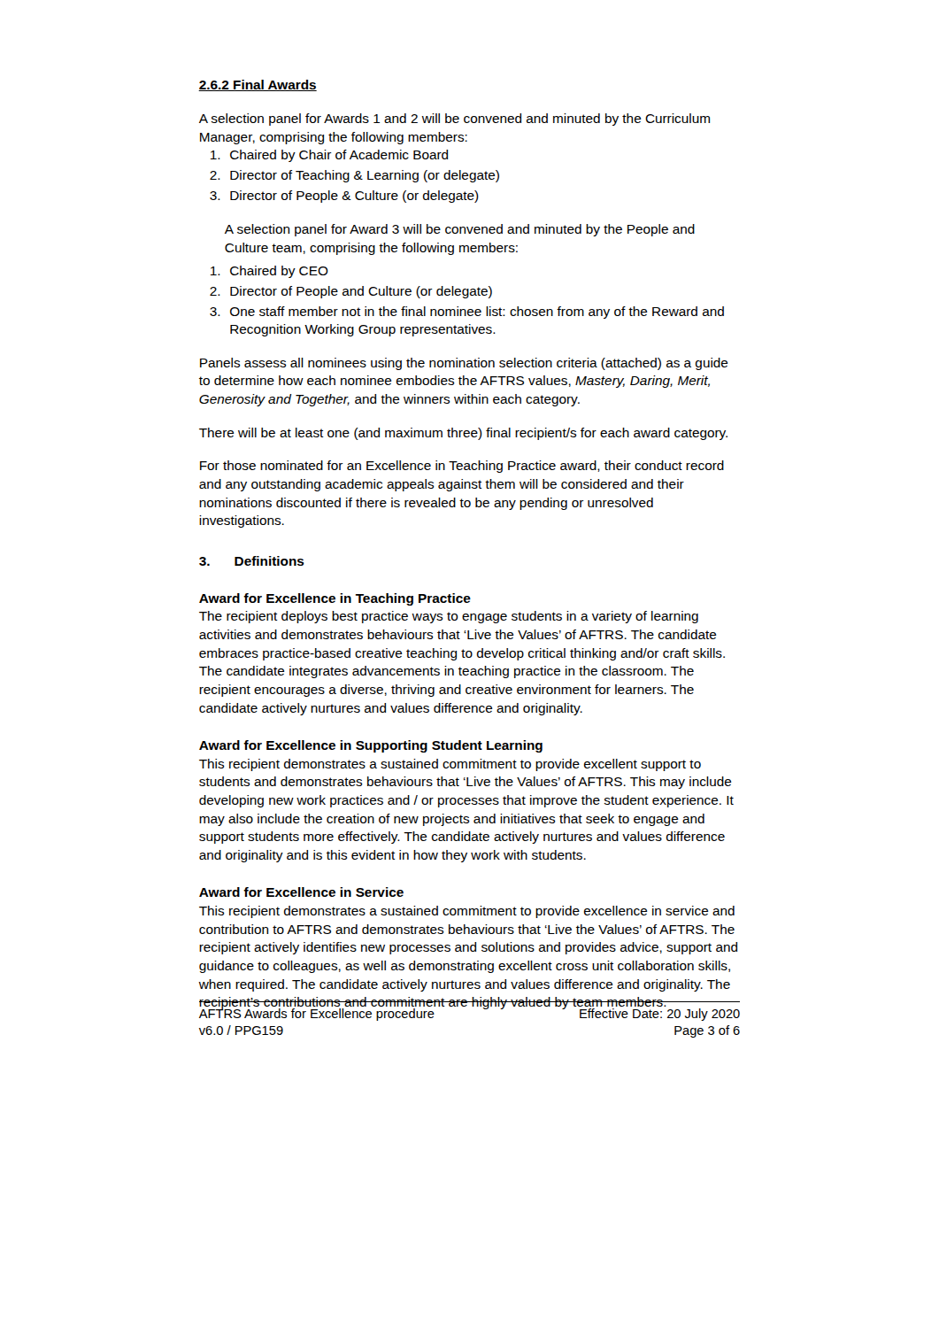2.6.2 Final Awards
A selection panel for Awards 1 and 2 will be convened and minuted by the Curriculum Manager, comprising the following members:
Chaired by Chair of Academic Board
Director of Teaching & Learning (or delegate)
Director of People & Culture (or delegate)
A selection panel for Award 3 will be convened and minuted by the People and Culture team, comprising the following members:
Chaired by CEO
Director of People and Culture (or delegate)
One staff member not in the final nominee list: chosen from any of the Reward and Recognition Working Group representatives.
Panels assess all nominees using the nomination selection criteria (attached) as a guide to determine how each nominee embodies the AFTRS values, Mastery, Daring, Merit, Generosity and Together, and the winners within each category.
There will be at least one (and maximum three) final recipient/s for each award category.
For those nominated for an Excellence in Teaching Practice award, their conduct record and any outstanding academic appeals against them will be considered and their nominations discounted if there is revealed to be any pending or unresolved investigations.
3. Definitions
Award for Excellence in Teaching Practice
The recipient deploys best practice ways to engage students in a variety of learning activities and demonstrates behaviours that ‘Live the Values’ of AFTRS. The candidate embraces practice-based creative teaching to develop critical thinking and/or craft skills. The candidate integrates advancements in teaching practice in the classroom. The recipient encourages a diverse, thriving and creative environment for learners. The candidate actively nurtures and values difference and originality.
Award for Excellence in Supporting Student Learning
This recipient demonstrates a sustained commitment to provide excellent support to students and demonstrates behaviours that ‘Live the Values’ of AFTRS. This may include developing new work practices and / or processes that improve the student experience. It may also include the creation of new projects and initiatives that seek to engage and support students more effectively. The candidate actively nurtures and values difference and originality and is this evident in how they work with students.
Award for Excellence in Service
This recipient demonstrates a sustained commitment to provide excellence in service and contribution to AFTRS and demonstrates behaviours that ‘Live the Values’ of AFTRS. The recipient actively identifies new processes and solutions and provides advice, support and guidance to colleagues, as well as demonstrating excellent cross unit collaboration skills, when required. The candidate actively nurtures and values difference and originality. The recipient’s contributions and commitment are highly valued by team members.
AFTRS Awards for Excellence procedure Effective Date: 20 July 2020
v6.0 / PPG159 Page 3 of 6